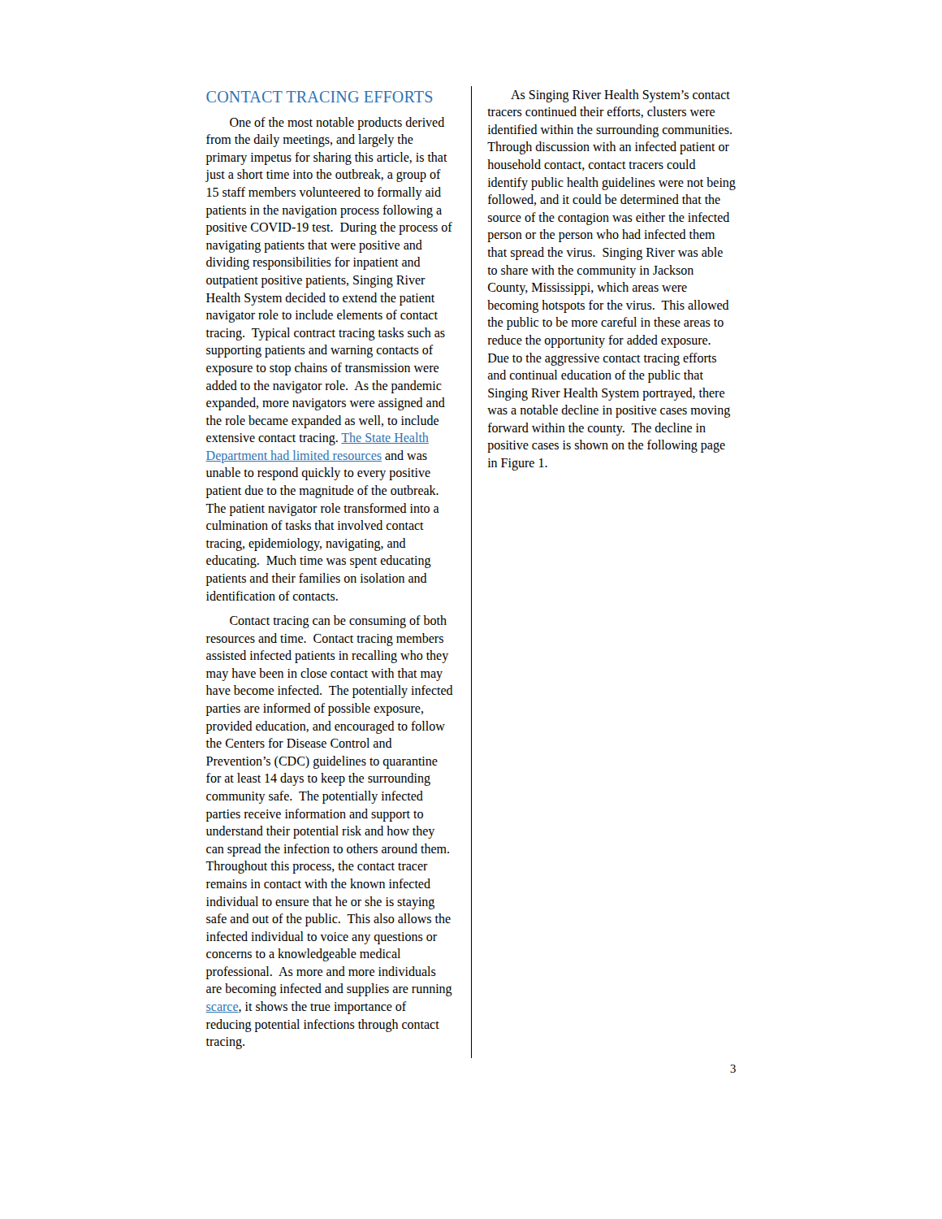CONTACT TRACING EFFORTS
One of the most notable products derived from the daily meetings, and largely the primary impetus for sharing this article, is that just a short time into the outbreak, a group of 15 staff members volunteered to formally aid patients in the navigation process following a positive COVID-19 test. During the process of navigating patients that were positive and dividing responsibilities for inpatient and outpatient positive patients, Singing River Health System decided to extend the patient navigator role to include elements of contact tracing. Typical contract tracing tasks such as supporting patients and warning contacts of exposure to stop chains of transmission were added to the navigator role. As the pandemic expanded, more navigators were assigned and the role became expanded as well, to include extensive contact tracing. The State Health Department had limited resources and was unable to respond quickly to every positive patient due to the magnitude of the outbreak. The patient navigator role transformed into a culmination of tasks that involved contact tracing, epidemiology, navigating, and educating. Much time was spent educating patients and their families on isolation and identification of contacts.
Contact tracing can be consuming of both resources and time. Contact tracing members assisted infected patients in recalling who they may have been in close contact with that may have become infected. The potentially infected parties are informed of possible exposure, provided education, and encouraged to follow the Centers for Disease Control and Prevention’s (CDC) guidelines to quarantine for at least 14 days to keep the surrounding community safe. The potentially infected parties receive information and support to understand their potential risk and how they can spread the infection to others around them. Throughout this process, the contact tracer remains in contact with the known infected individual to ensure that he or she is staying safe and out of the public. This also allows the infected individual to voice any questions or concerns to a knowledgeable medical professional. As more and more individuals are becoming infected and supplies are running scarce, it shows the true importance of reducing potential infections through contact tracing.
As Singing River Health System’s contact tracers continued their efforts, clusters were identified within the surrounding communities. Through discussion with an infected patient or household contact, contact tracers could identify public health guidelines were not being followed, and it could be determined that the source of the contagion was either the infected person or the person who had infected them that spread the virus. Singing River was able to share with the community in Jackson County, Mississippi, which areas were becoming hotspots for the virus. This allowed the public to be more careful in these areas to reduce the opportunity for added exposure. Due to the aggressive contact tracing efforts and continual education of the public that Singing River Health System portrayed, there was a notable decline in positive cases moving forward within the county. The decline in positive cases is shown on the following page in Figure 1.
3